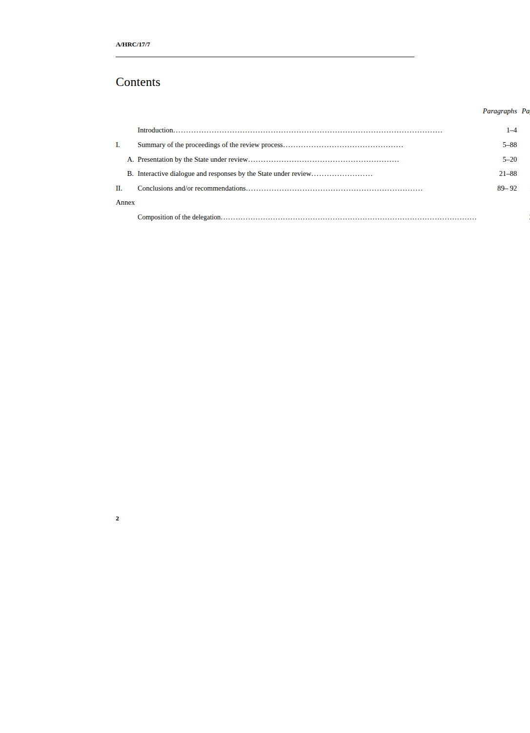A/HRC/17/7
Contents
| | | | Paragraphs | Page |
| --- | --- | --- | --- | --- |
| | | Introduction ......................................................................................................... | 1–4 | 3 |
| I. | | Summary of the proceedings of the review process ............................................... | 5–88 | 3 |
| | A. | Presentation by the State under review ........................................................... | 5–20 | 3 |
| | B. | Interactive dialogue and responses by the State under review ........................ | 21–88 | 5 |
| II. | | Conclusions and/or recommendations ..................................................................... | 89– 92 | 13 |
| Annex | | | |
| | | Composition of the delegation ....................................................................................................... | | 24 |
2